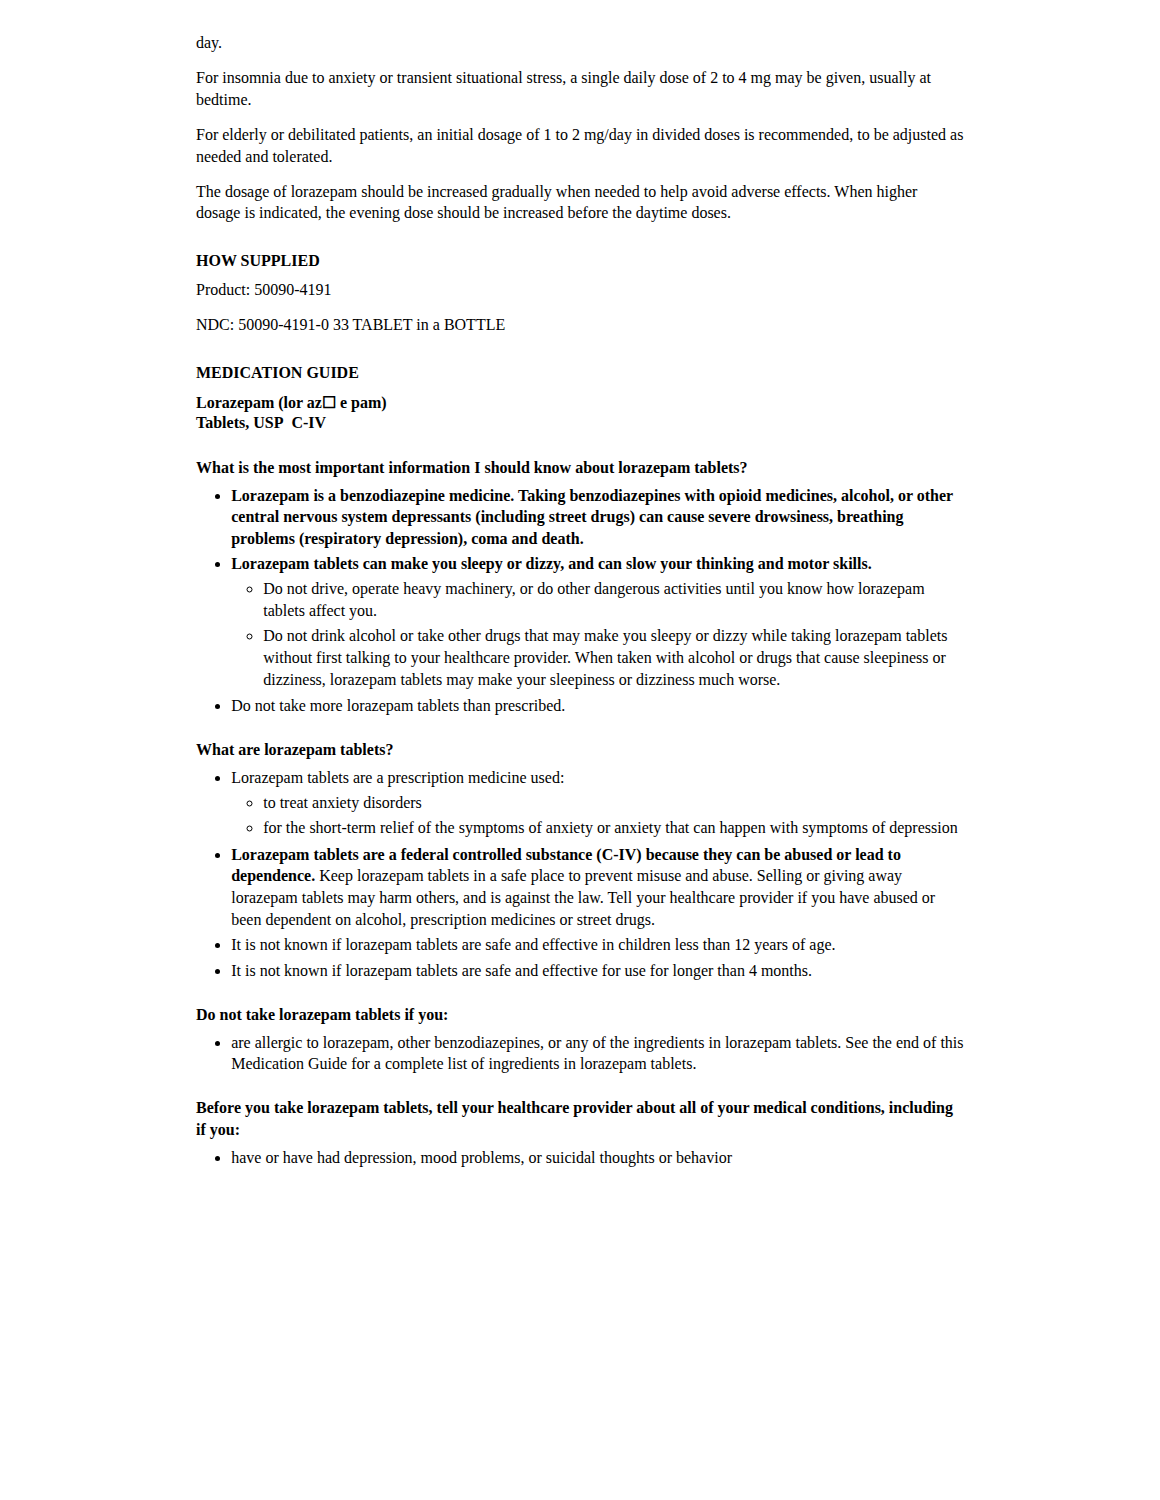day.
For insomnia due to anxiety or transient situational stress, a single daily dose of 2 to 4 mg may be given, usually at bedtime.
For elderly or debilitated patients, an initial dosage of 1 to 2 mg/day in divided doses is recommended, to be adjusted as needed and tolerated.
The dosage of lorazepam should be increased gradually when needed to help avoid adverse effects. When higher dosage is indicated, the evening dose should be increased before the daytime doses.
HOW SUPPLIED
Product: 50090-4191
NDC: 50090-4191-0 33 TABLET in a BOTTLE
MEDICATION GUIDE
Lorazepam (lor az☐ e pam)
Tablets, USP C-IV
What is the most important information I should know about lorazepam tablets?
Lorazepam is a benzodiazepine medicine. Taking benzodiazepines with opioid medicines, alcohol, or other central nervous system depressants (including street drugs) can cause severe drowsiness, breathing problems (respiratory depression), coma and death.
Lorazepam tablets can make you sleepy or dizzy, and can slow your thinking and motor skills.
Do not drive, operate heavy machinery, or do other dangerous activities until you know how lorazepam tablets affect you.
Do not drink alcohol or take other drugs that may make you sleepy or dizzy while taking lorazepam tablets without first talking to your healthcare provider. When taken with alcohol or drugs that cause sleepiness or dizziness, lorazepam tablets may make your sleepiness or dizziness much worse.
Do not take more lorazepam tablets than prescribed.
What are lorazepam tablets?
Lorazepam tablets are a prescription medicine used:
to treat anxiety disorders
for the short-term relief of the symptoms of anxiety or anxiety that can happen with symptoms of depression
Lorazepam tablets are a federal controlled substance (C-IV) because they can be abused or lead to dependence. Keep lorazepam tablets in a safe place to prevent misuse and abuse. Selling or giving away lorazepam tablets may harm others, and is against the law. Tell your healthcare provider if you have abused or been dependent on alcohol, prescription medicines or street drugs.
It is not known if lorazepam tablets are safe and effective in children less than 12 years of age.
It is not known if lorazepam tablets are safe and effective for use for longer than 4 months.
Do not take lorazepam tablets if you:
are allergic to lorazepam, other benzodiazepines, or any of the ingredients in lorazepam tablets. See the end of this Medication Guide for a complete list of ingredients in lorazepam tablets.
Before you take lorazepam tablets, tell your healthcare provider about all of your medical conditions, including if you:
have or have had depression, mood problems, or suicidal thoughts or behavior